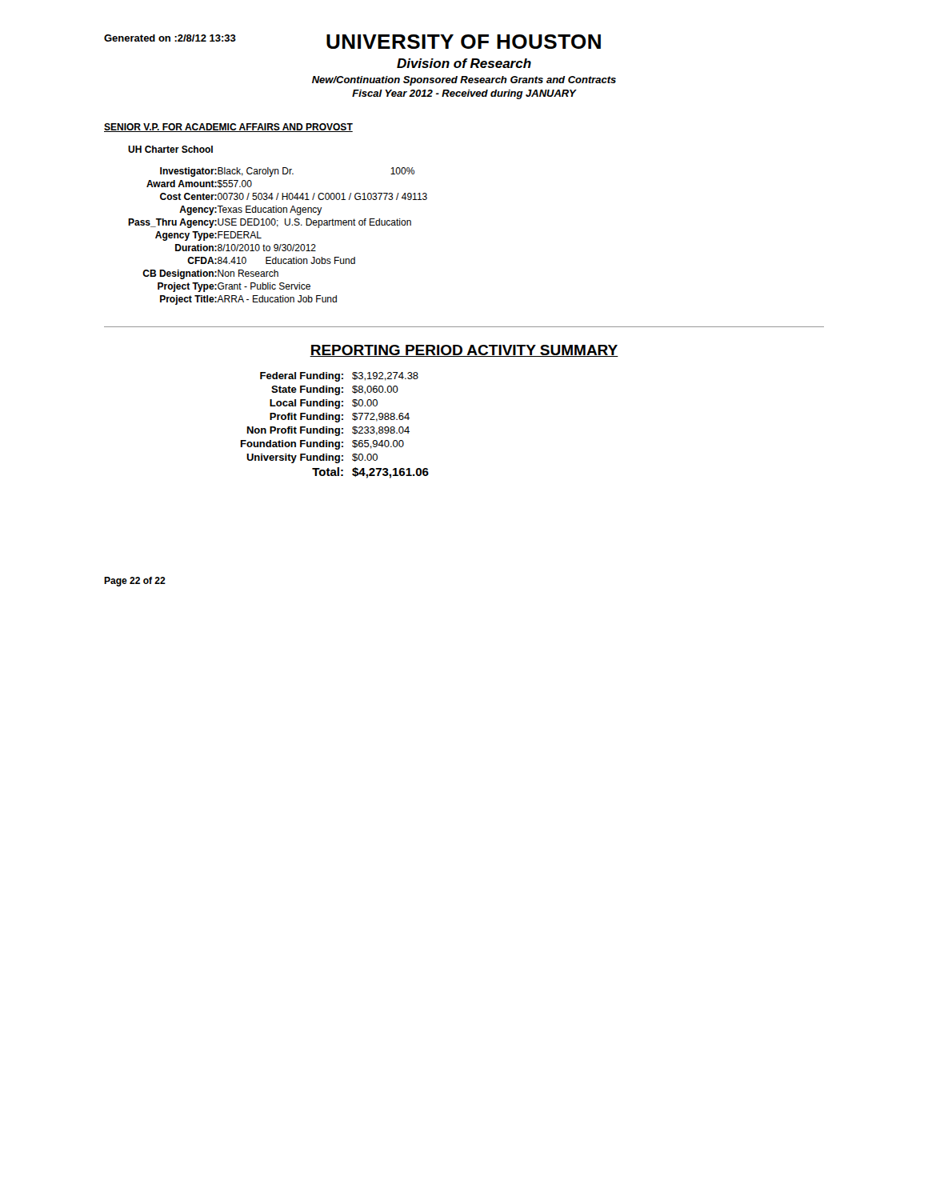Generated on :2/8/12 13:33
UNIVERSITY OF HOUSTON
Division of Research
New/Continuation Sponsored Research Grants and Contracts
Fiscal Year 2012 - Received during JANUARY
SENIOR V.P. FOR ACADEMIC AFFAIRS AND PROVOST
UH Charter School
| Investigator: | Black, Carolyn Dr. 100% |
| Award Amount: | $557.00 |
| Cost Center: | 00730 / 5034 / H0441 / C0001 / G103773 / 49113 |
| Agency: | Texas Education Agency |
| Pass_Thru Agency: | USE DED100; U.S. Department of Education |
| Agency Type: | FEDERAL |
| Duration: | 8/10/2010 to 9/30/2012 |
| CFDA: | 84.410 Education Jobs Fund |
| CB Designation: | Non Research |
| Project Type: | Grant - Public Service |
| Project Title: | ARRA - Education Job Fund |
REPORTING PERIOD ACTIVITY SUMMARY
| Federal Funding: | $3,192,274.38 |
| State Funding: | $8,060.00 |
| Local Funding: | $0.00 |
| Profit Funding: | $772,988.64 |
| Non Profit Funding: | $233,898.04 |
| Foundation Funding: | $65,940.00 |
| University Funding: | $0.00 |
| Total: | $4,273,161.06 |
Page 22 of 22